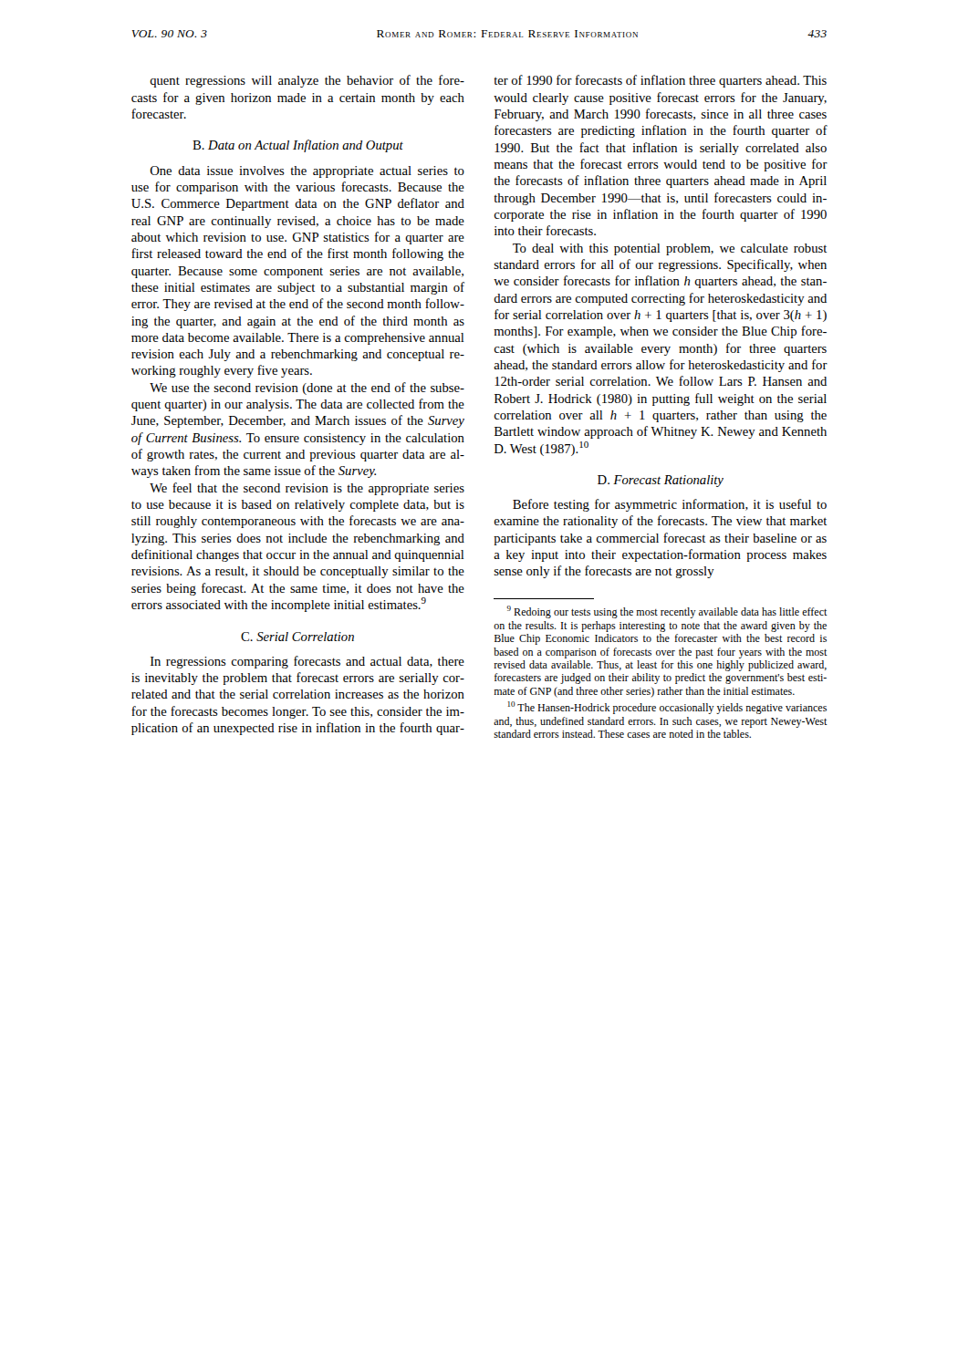VOL. 90 NO. 3 Romer and Romer: Federal Reserve Information 433
quent regressions will analyze the behavior of the forecasts for a given horizon made in a certain month by each forecaster.
B. Data on Actual Inflation and Output
One data issue involves the appropriate actual series to use for comparison with the various forecasts. Because the U.S. Commerce Department data on the GNP deflator and real GNP are continually revised, a choice has to be made about which revision to use. GNP statistics for a quarter are first released toward the end of the first month following the quarter. Because some component series are not available, these initial estimates are subject to a substantial margin of error. They are revised at the end of the second month following the quarter, and again at the end of the third month as more data become available. There is a comprehensive annual revision each July and a rebenchmarking and conceptual reworking roughly every five years.
We use the second revision (done at the end of the subsequent quarter) in our analysis. The data are collected from the June, September, December, and March issues of the Survey of Current Business. To ensure consistency in the calculation of growth rates, the current and previous quarter data are always taken from the same issue of the Survey.
We feel that the second revision is the appropriate series to use because it is based on relatively complete data, but is still roughly contemporaneous with the forecasts we are analyzing. This series does not include the rebenchmarking and definitional changes that occur in the annual and quinquennial revisions. As a result, it should be conceptually similar to the series being forecast. At the same time, it does not have the errors associated with the incomplete initial estimates.9
C. Serial Correlation
In regressions comparing forecasts and actual data, there is inevitably the problem that forecast errors are serially correlated and that the serial correlation increases as the horizon for the forecasts becomes longer. To see this, consider the implication of an unexpected rise in inflation in the fourth quarter of 1990 for forecasts of inflation three quarters ahead. This would clearly cause positive forecast errors for the January, February, and March 1990 forecasts, since in all three cases forecasters are predicting inflation in the fourth quarter of 1990. But the fact that inflation is serially correlated also means that the forecast errors would tend to be positive for the forecasts of inflation three quarters ahead made in April through December 1990—that is, until forecasters could incorporate the rise in inflation in the fourth quarter of 1990 into their forecasts.
To deal with this potential problem, we calculate robust standard errors for all of our regressions. Specifically, when we consider forecasts for inflation h quarters ahead, the standard errors are computed correcting for heteroskedasticity and for serial correlation over h + 1 quarters [that is, over 3(h + 1) months]. For example, when we consider the Blue Chip forecast (which is available every month) for three quarters ahead, the standard errors allow for heteroskedasticity and for 12th-order serial correlation. We follow Lars P. Hansen and Robert J. Hodrick (1980) in putting full weight on the serial correlation over all h + 1 quarters, rather than using the Bartlett window approach of Whitney K. Newey and Kenneth D. West (1987).10
D. Forecast Rationality
Before testing for asymmetric information, it is useful to examine the rationality of the forecasts. The view that market participants take a commercial forecast as their baseline or as a key input into their expectation-formation process makes sense only if the forecasts are not grossly
9 Redoing our tests using the most recently available data has little effect on the results. It is perhaps interesting to note that the award given by the Blue Chip Economic Indicators to the forecaster with the best record is based on a comparison of forecasts over the past four years with the most revised data available. Thus, at least for this one highly publicized award, forecasters are judged on their ability to predict the government's best estimate of GNP (and three other series) rather than the initial estimates.
10 The Hansen-Hodrick procedure occasionally yields negative variances and, thus, undefined standard errors. In such cases, we report Newey-West standard errors instead. These cases are noted in the tables.